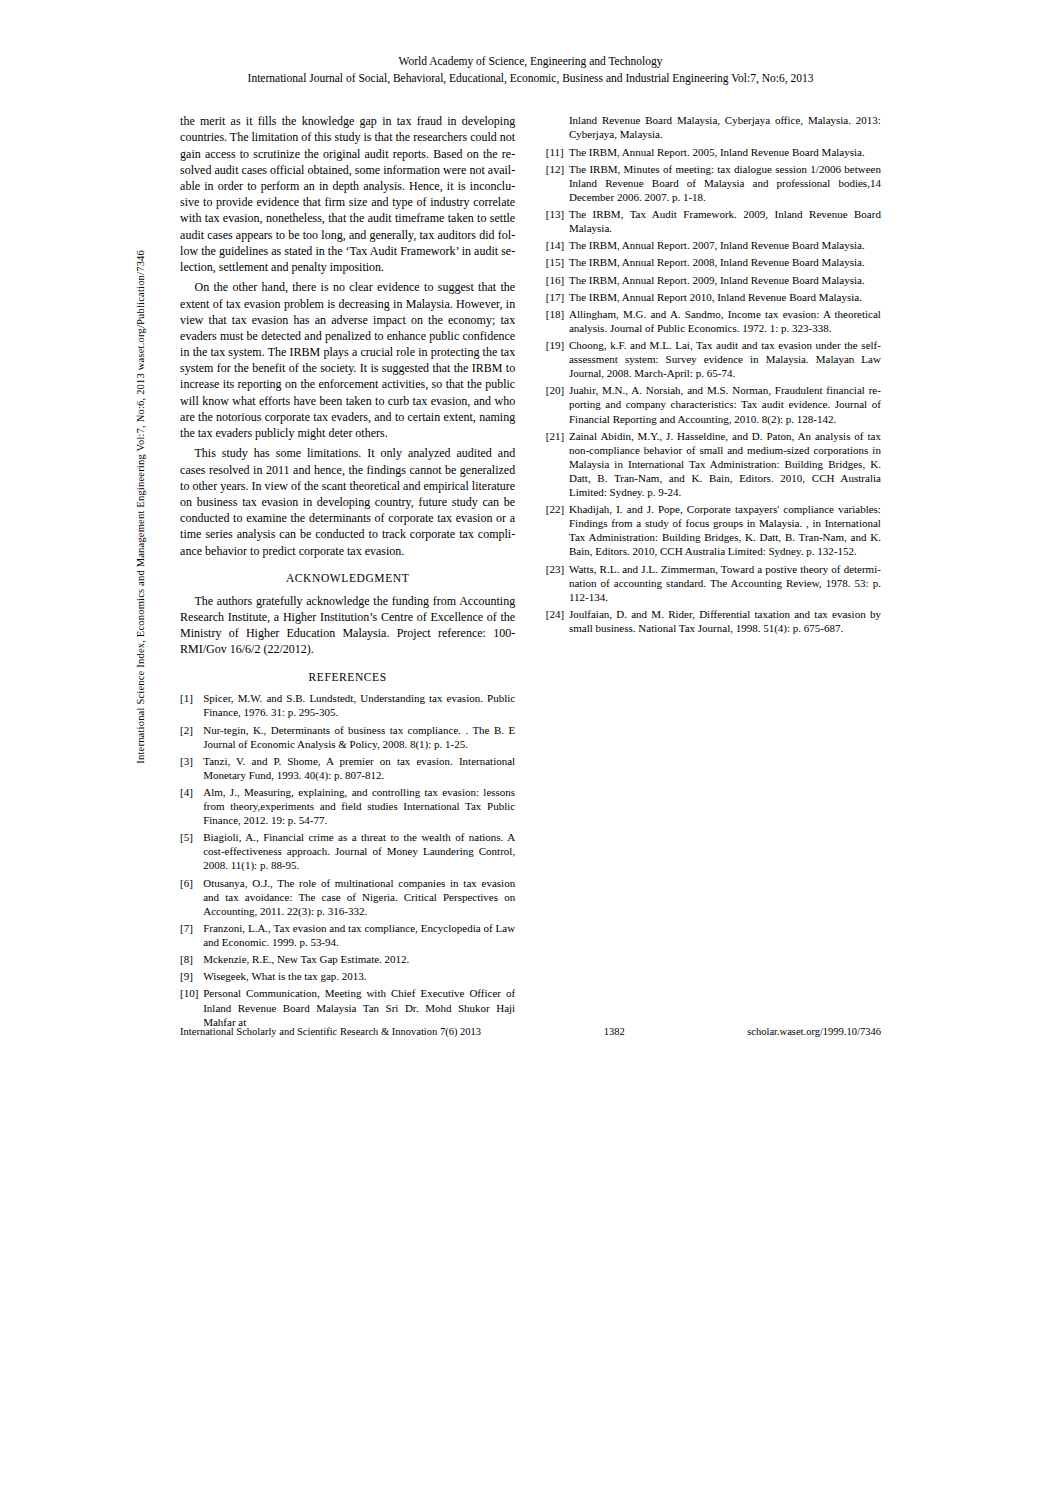World Academy of Science, Engineering and Technology International Journal of Social, Behavioral, Educational, Economic, Business and Industrial Engineering Vol:7, No:6, 2013
International Science Index, Economics and Management Engineering Vol:7, No:6, 2013 waset.org/Publication/7346
the merit as it fills the knowledge gap in tax fraud in developing countries. The limitation of this study is that the researchers could not gain access to scrutinize the original audit reports. Based on the resolved audit cases official obtained, some information were not available in order to perform an in depth analysis. Hence, it is inconclusive to provide evidence that firm size and type of industry correlate with tax evasion, nonetheless, that the audit timeframe taken to settle audit cases appears to be too long, and generally, tax auditors did follow the guidelines as stated in the ‘Tax Audit Framework’ in audit selection, settlement and penalty imposition.
On the other hand, there is no clear evidence to suggest that the extent of tax evasion problem is decreasing in Malaysia. However, in view that tax evasion has an adverse impact on the economy; tax evaders must be detected and penalized to enhance public confidence in the tax system. The IRBM plays a crucial role in protecting the tax system for the benefit of the society. It is suggested that the IRBM to increase its reporting on the enforcement activities, so that the public will know what efforts have been taken to curb tax evasion, and who are the notorious corporate tax evaders, and to certain extent, naming the tax evaders publicly might deter others.
This study has some limitations. It only analyzed audited and cases resolved in 2011 and hence, the findings cannot be generalized to other years. In view of the scant theoretical and empirical literature on business tax evasion in developing country, future study can be conducted to examine the determinants of corporate tax evasion or a time series analysis can be conducted to track corporate tax compliance behavior to predict corporate tax evasion.
Acknowledgment
The authors gratefully acknowledge the funding from Accounting Research Institute, a Higher Institution’s Centre of Excellence of the Ministry of Higher Education Malaysia. Project reference: 100-RMI/Gov 16/6/2 (22/2012).
References
[1] Spicer, M.W. and S.B. Lundstedt, Understanding tax evasion. Public Finance, 1976. 31: p. 295-305.
[2] Nur-tegin, K., Determinants of business tax compliance. . The B. E Journal of Economic Analysis & Policy, 2008. 8(1): p. 1-25.
[3] Tanzi, V. and P. Shome, A premier on tax evasion. International Monetary Fund, 1993. 40(4): p. 807-812.
[4] Alm, J., Measuring, explaining, and controlling tax evasion: lessons from theory,experiments and field studies International Tax Public Finance, 2012. 19: p. 54-77.
[5] Biagioli, A., Financial crime as a threat to the wealth of nations. A cost-effectiveness approach. Journal of Money Laundering Control, 2008. 11(1): p. 88-95.
[6] Otusanya, O.J., The role of multinational companies in tax evasion and tax avoidance: The case of Nigeria. Critical Perspectives on Accounting, 2011. 22(3): p. 316-332.
[7] Franzoni, L.A., Tax evasion and tax compliance, Encyclopedia of Law and Economic. 1999. p. 53-94.
[8] Mckenzie, R.E., New Tax Gap Estimate. 2012.
[9] Wisegeek, What is the tax gap. 2013.
[10] Personal Communication, Meeting with Chief Executive Officer of Inland Revenue Board Malaysia Tan Sri Dr. Mohd Shukor Haji Mahfar at
[10] Inland Revenue Board Malaysia, Cyberjaya office, Malaysia. 2013: Cyberjaya, Malaysia.
[11] The IRBM, Annual Report. 2005, Inland Revenue Board Malaysia.
[12] The IRBM, Minutes of meeting: tax dialogue session 1/2006 between Inland Revenue Board of Malaysia and professional bodies,14 December 2006. 2007. p. 1-18.
[13] The IRBM, Tax Audit Framework. 2009, Inland Revenue Board Malaysia.
[14] The IRBM, Annual Report. 2007, Inland Revenue Board Malaysia.
[15] The IRBM, Annual Report. 2008, Inland Revenue Board Malaysia.
[16] The IRBM, Annual Report. 2009, Inland Revenue Board Malaysia.
[17] The IRBM, Annual Report 2010, Inland Revenue Board Malaysia.
[18] Allingham, M.G. and A. Sandmo, Income tax evasion: A theoretical analysis. Journal of Public Economics. 1972. 1: p. 323-338.
[19] Choong, k.F. and M.L. Lai, Tax audit and tax evasion under the self-assessment system: Survey evidence in Malaysia. Malayan Law Journal, 2008. March-April: p. 65-74.
[20] Juahir, M.N., A. Norsiah, and M.S. Norman, Fraudulent financial reporting and company characteristics: Tax audit evidence. Journal of Financial Reporting and Accounting, 2010. 8(2): p. 128-142.
[21] Zainal Abidin, M.Y., J. Hasseldine, and D. Paton, An analysis of tax non-compliance behavior of small and medium-sized corporations in Malaysia in International Tax Administration: Building Bridges, K. Datt, B. Tran-Nam, and K. Bain, Editors. 2010, CCH Australia Limited: Sydney. p. 9-24.
[22] Khadijah, I. and J. Pope, Corporate taxpayers' compliance variables: Findings from a study of focus groups in Malaysia. , in International Tax Administration: Building Bridges, K. Datt, B. Tran-Nam, and K. Bain, Editors. 2010, CCH Australia Limited: Sydney. p. 132-152.
[23] Watts, R.L. and J.L. Zimmerman, Toward a postive theory of determination of accounting standard. The Accounting Review, 1978. 53: p. 112-134.
[24] Joulfaian, D. and M. Rider, Differential taxation and tax evasion by small business. National Tax Journal, 1998. 51(4): p. 675-687.
International Scholarly and Scientific Research & Innovation 7(6) 2013
1382
scholar.waset.org/1999.10/7346